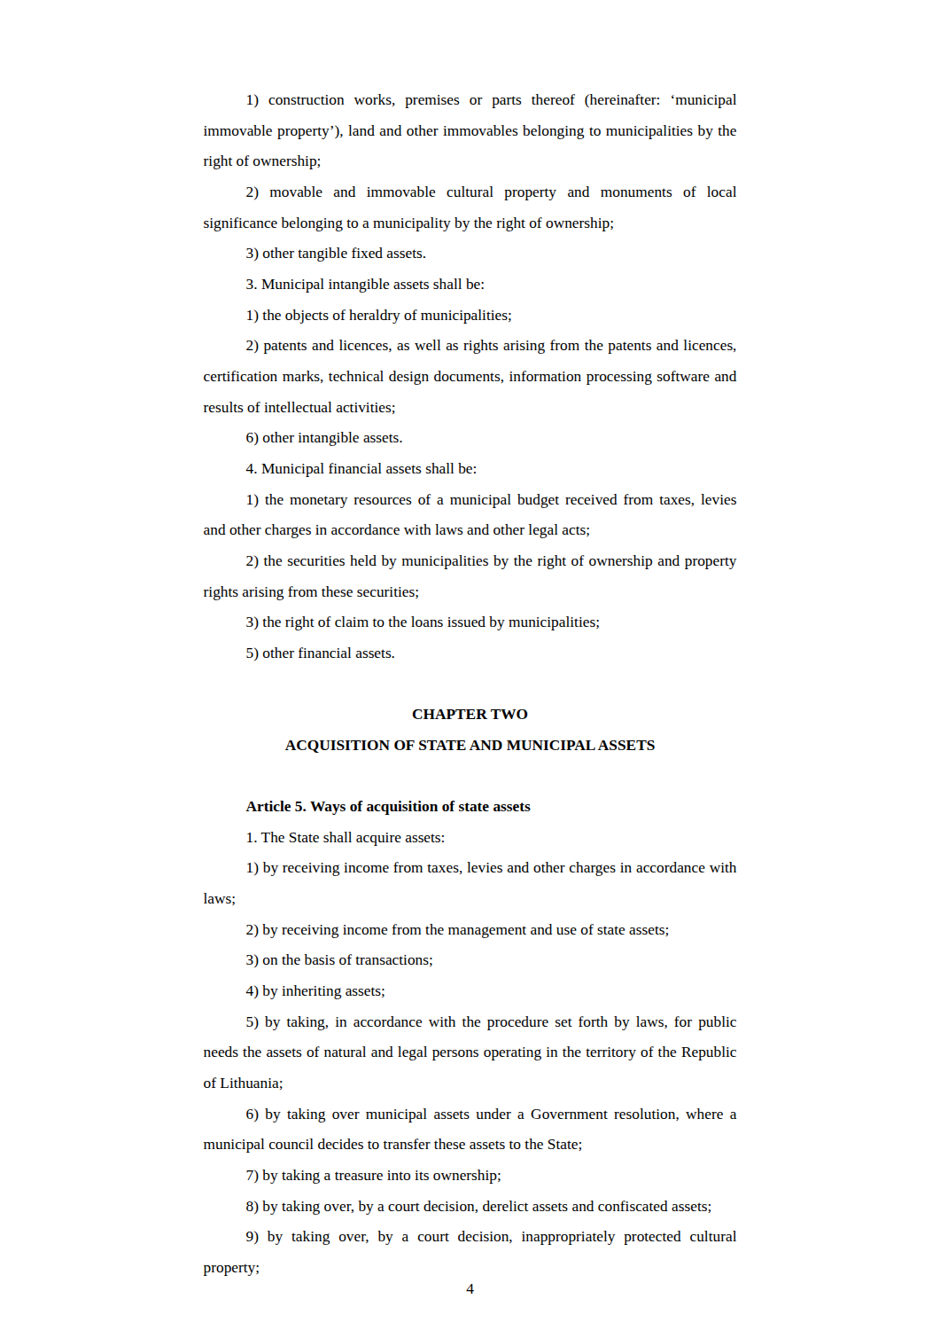1) construction works, premises or parts thereof (hereinafter: ‘municipal immovable property’), land and other immovables belonging to municipalities by the right of ownership;
2) movable and immovable cultural property and monuments of local significance belonging to a municipality by the right of ownership;
3) other tangible fixed assets.
3. Municipal intangible assets shall be:
1) the objects of heraldry of municipalities;
2) patents and licences, as well as rights arising from the patents and licences, certification marks, technical design documents, information processing software and results of intellectual activities;
6) other intangible assets.
4. Municipal financial assets shall be:
1) the monetary resources of a municipal budget received from taxes, levies and other charges in accordance with laws and other legal acts;
2) the securities held by municipalities by the right of ownership and property rights arising from these securities;
3) the right of claim to the loans issued by municipalities;
5) other financial assets.
Chapter Two
Acquisition of State and Municipal Assets
Article 5. Ways of acquisition of state assets
1. The State shall acquire assets:
1) by receiving income from taxes, levies and other charges in accordance with laws;
2) by receiving income from the management and use of state assets;
3) on the basis of transactions;
4) by inheriting assets;
5) by taking, in accordance with the procedure set forth by laws, for public needs the assets of natural and legal persons operating in the territory of the Republic of Lithuania;
6) by taking over municipal assets under a Government resolution, where a municipal council decides to transfer these assets to the State;
7) by taking a treasure into its ownership;
8) by taking over, by a court decision, derelict assets and confiscated assets;
9) by taking over, by a court decision, inappropriately protected cultural property;
4